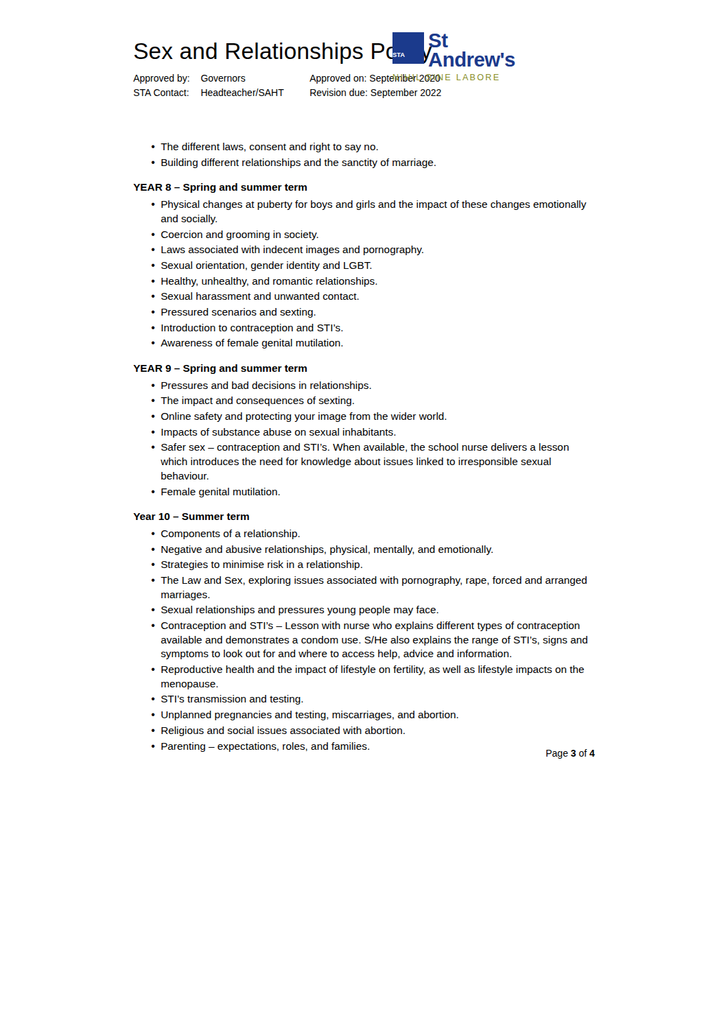Sex and Relationships Policy
| Approved by: | Governors | Approved on: September 2020 |
| STA Contact: | Headteacher/SAHT | Revision due: September 2022 |
STA
St
Andrew's
NIHIL SINE LABORE
The different laws, consent and right to say no.
Building different relationships and the sanctity of marriage.
YEAR 8 – Spring and summer term
Physical changes at puberty for boys and girls and the impact of these changes emotionally and socially.
Coercion and grooming in society.
Laws associated with indecent images and pornography.
Sexual orientation, gender identity and LGBT.
Healthy, unhealthy, and romantic relationships.
Sexual harassment and unwanted contact.
Pressured scenarios and sexting.
Introduction to contraception and STI’s.
Awareness of female genital mutilation.
YEAR 9 – Spring and summer term
Pressures and bad decisions in relationships.
The impact and consequences of sexting.
Online safety and protecting your image from the wider world.
Impacts of substance abuse on sexual inhabitants.
Safer sex – contraception and STI’s. When available, the school nurse delivers a lesson which introduces the need for knowledge about issues linked to irresponsible sexual behaviour.
Female genital mutilation.
Year 10 – Summer term
Components of a relationship.
Negative and abusive relationships, physical, mentally, and emotionally.
Strategies to minimise risk in a relationship.
The Law and Sex, exploring issues associated with pornography, rape, forced and arranged marriages.
Sexual relationships and pressures young people may face.
Contraception and STI’s – Lesson with nurse who explains different types of contraception available and demonstrates a condom use. S/He also explains the range of STI’s, signs and symptoms to look out for and where to access help, advice and information.
Reproductive health and the impact of lifestyle on fertility, as well as lifestyle impacts on the menopause.
STI’s transmission and testing.
Unplanned pregnancies and testing, miscarriages, and abortion.
Religious and social issues associated with abortion.
Parenting – expectations, roles, and families.
Page 3 of 4